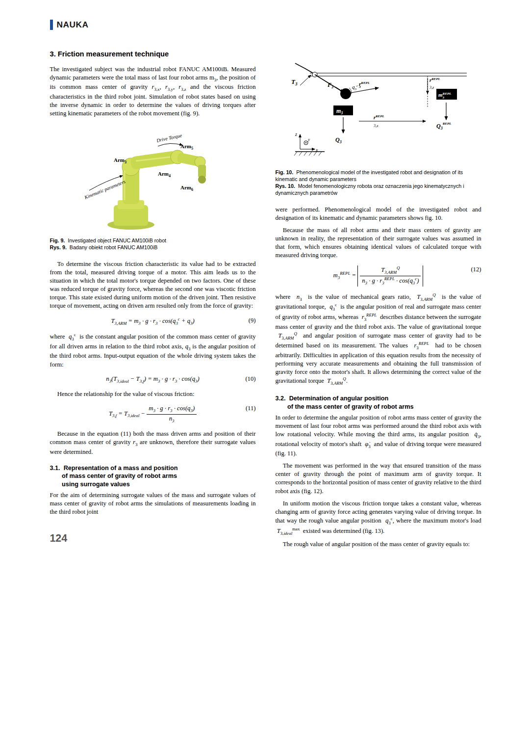NAUKA
3. Friction measurement technique
The investigated subject was the industrial robot FANUC AM100iB. Measured dynamic parameters were the total mass of last four robot arms m3, the position of its common mass center of gravity r3,x, r3,y, r3,z and the viscous friction characteristics in the third robot joint. Simulation of robot states based on using the inverse dynamic in order to determine the values of driving torques after setting kinematic parameters of the robot movement (fig. 9).
Arm3 Arm5 Arm4 Arm6 Drive Torque Kinematic parameters
Fig. 9. Investigated object FANUC AM100iB robot
Rys. 9. Badany obiekt robot FANUC AM100iB
To determine the viscous friction characteristic its value had to be extracted from the total, measured driving torque of a motor. This aim leads us to the situation in which the total motor's torque depended on two factors. One of these was reduced torque of gravity force, whereas the second one was viscotic friction torque. This state existed during uniform motion of the driven joint. Then resistive torque of movement, acting on driven arm resulted only from the force of gravity:
T3,ARM = m3 · g · r3 · cos(q3c + q3) (9)
where q3c is the constant angular position of the common mass center of gravity for all driven arms in relation to the third robot axis, q3 is the angular position of the third robot arms. Input-output equation of the whole driving system takes the form:
n3(T3,ideal − T3,f) = m3 · g · r3 · cos(q3) (10)
Hence the relationship for the value of viscous friction:
T3,f = T3,ideal − m3 · g · r3 · cos(q3) n3 (11)
Because in the equation (11) both the mass driven arms and position of their common mass center of gravity r3 are unknown, therefore their surrogate values were determined.
3.1. Representation of a mass and position
of mass center of gravity of robot arms
using surrogate values
For the aim of determining surrogate values of the mass and surrogate values of mass center of gravity of robot arms the simulations of measurements loading in the third robot joint
124
T3 F3 q3c rREPL3 rREPL 3,z mREPL3 Q3REPL m3 Q3 rREPL 3,x z x y
Fig. 10. Phenomenological model of the investigated robot and designation of its kinematic and dynamic parameters
Rys. 10. Model fenomenologiczny robota oraz oznaczenia jego kinematycznych i dynamicznych parametrów
were performed. Phenomenological model of the investigated robot and designation of its kinematic and dynamic parameters shows fig. 10.
Because the mass of all robot arms and their mass centers of gravity are unknown in reality, the representation of their surrogate values was assumed in that form, which ensures obtaining identical values of calculated torque with measured driving torque.
m3REPL = T3,ARMQ n3 · g · r3REPL · cos(q3c) (12)
where n3 is the value of mechanical gears ratio, T3,ARMQ is the value of gravitational torque, q3c is the angular position of real and surrogate mass center of gravity of robot arms, whereas r3REPL describes distance between the surrogate mass center of gravity and the third robot axis. The value of gravitational torque T3,ARMQ and angular position of surrogate mass center of gravity had to be determined based on its measurement. The values r3REPL had to be chosen arbitrarily. Difficulties in application of this equation results from the necessity of performing very accurate measurements and obtaining the full transmission of gravity force onto the motor's shaft. It allows determining the correct value of the gravitational torque T3,ARMQ.
3.2. Determination of angular position
of the mass center of gravity of robot arms
In order to determine the angular position of robot arms mass center of gravity the movement of last four robot arms was performed around the third robot axis with low rotational velocity. While moving the third arms, its angular position q̇3, rotational velocity of motor's shaft φ̇3 and value of driving torque were measured (fig. 11).
The movement was performed in the way that ensured transition of the mass center of gravity through the point of maximum arm of gravity torque. It corresponds to the horizontal position of mass center of gravity relative to the third robot axis (fig. 12).
In uniform motion the viscous friction torque takes a constant value, whereas changing arm of gravity force acting generates varying value of driving torque. In that way the rough value angular position q3c, where the maximum motor's load T3,idealmax existed was determined (fig. 13).
The rough value of angular position of the mass center of gravity equals to: